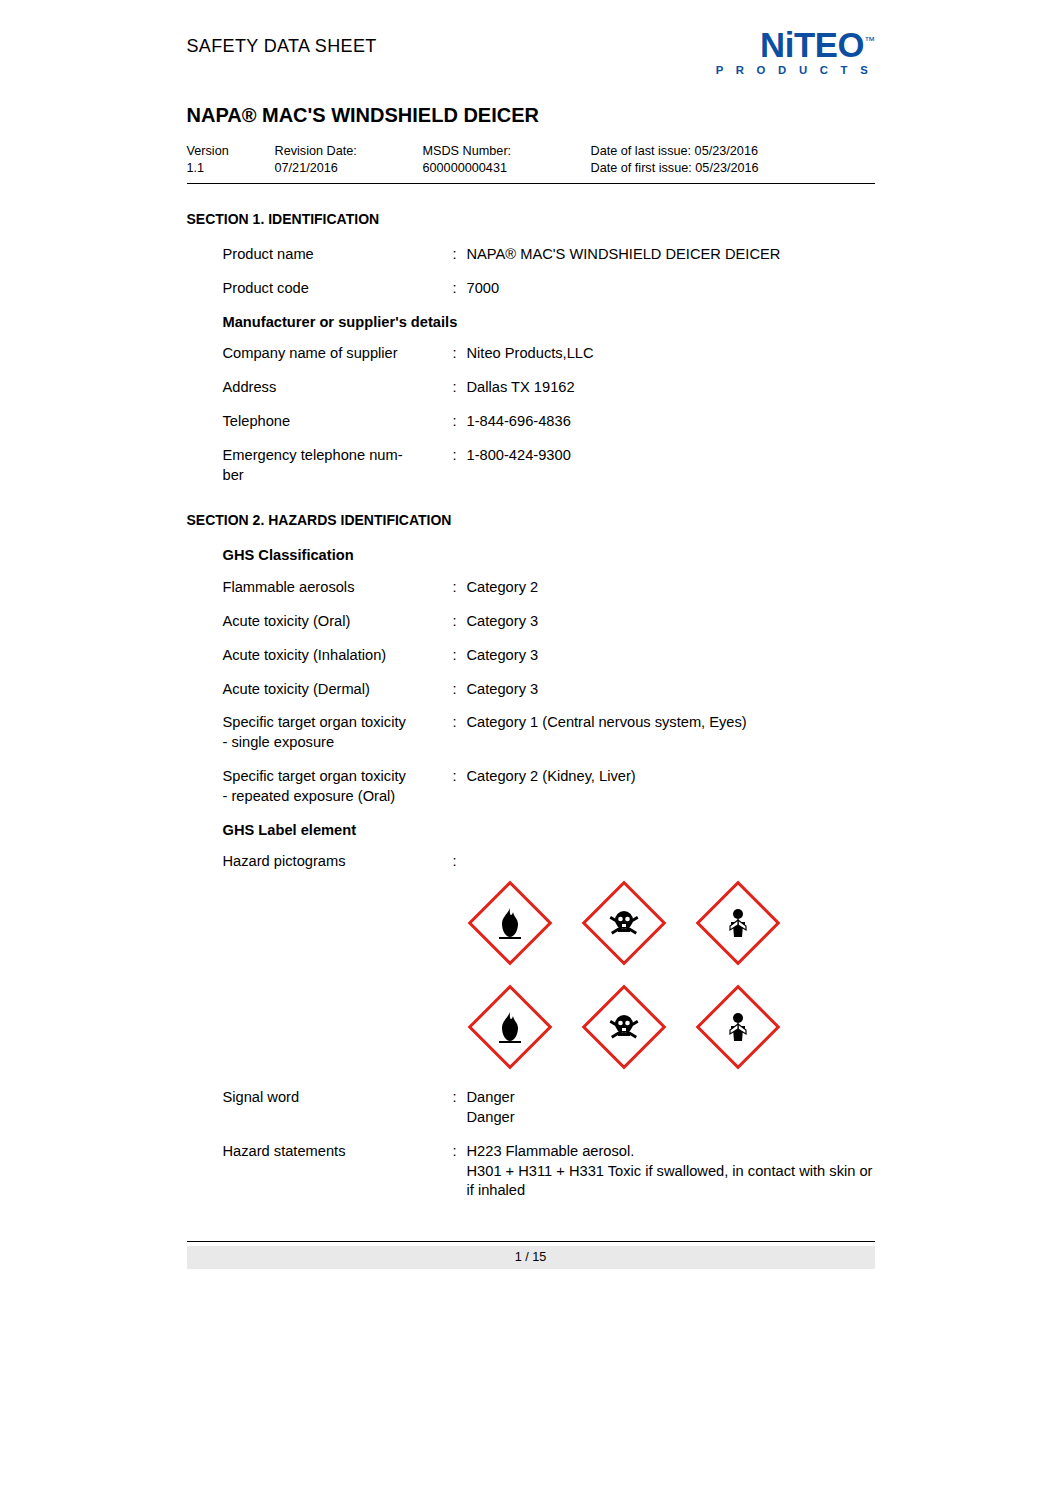SAFETY DATA SHEET
NiTEO™
P R O D U C T S
NAPA® MAC'S WINDSHIELD DEICER
Version 1.1
Revision Date: 07/21/2016
MSDS Number: 600000000431
Date of last issue: 05/23/2016 Date of first issue: 05/23/2016
SECTION 1. IDENTIFICATION
Product name
:
NAPA® MAC'S WINDSHIELD DEICER DEICER
Product code
:
7000
Manufacturer or supplier's details
Company name of supplier
:
Niteo Products,LLC
Address
:
Dallas TX 19162
Telephone
:
1-844-696-4836
Emergency telephone num-
ber
:
1-800-424-9300
SECTION 2. HAZARDS IDENTIFICATION
GHS Classification
Flammable aerosols
:
Category 2
Acute toxicity (Oral)
:
Category 3
Acute toxicity (Inhalation)
:
Category 3
Acute toxicity (Dermal)
:
Category 3
Specific target organ toxicity
- single exposure
:
Category 1 (Central nervous system, Eyes)
Specific target organ toxicity
- repeated exposure (Oral)
:
Category 2 (Kidney, Liver)
GHS Label element
Hazard pictograms
:
Signal word
:
Danger
Danger
Hazard statements
:
H223 Flammable aerosol.
H301 + H311 + H331 Toxic if swallowed, in contact with skin or if inhaled
1 / 15